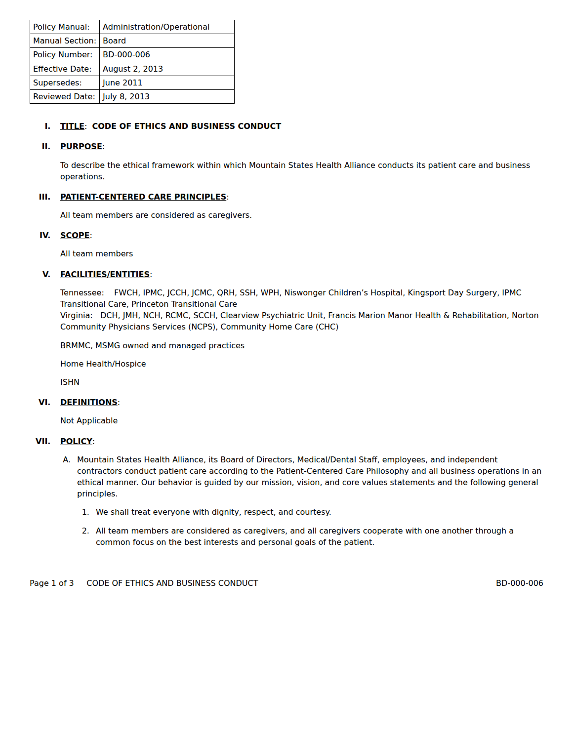| Policy Manual: | Administration/Operational |
| Manual Section: | Board |
| Policy Number: | BD-000-006 |
| Effective Date: | August 2, 2013 |
| Supersedes: | June 2011 |
| Reviewed Date: | July 8, 2013 |
TITLE: CODE OF ETHICS AND BUSINESS CONDUCT
PURPOSE:
To describe the ethical framework within which Mountain States Health Alliance conducts its patient care and business operations.
PATIENT-CENTERED CARE PRINCIPLES:
All team members are considered as caregivers.
SCOPE:
All team members
FACILITIES/ENTITIES:
Tennessee: FWCH, IPMC, JCCH, JCMC, QRH, SSH, WPH, Niswonger Children’s Hospital, Kingsport Day Surgery, IPMC Transitional Care, Princeton Transitional Care
Virginia: DCH, JMH, NCH, RCMC, SCCH, Clearview Psychiatric Unit, Francis Marion Manor Health & Rehabilitation, Norton Community Physicians Services (NCPS), Community Home Care (CHC)
BRMMC, MSMG owned and managed practices
Home Health/Hospice
ISHN
DEFINITIONS:
Not Applicable
POLICY:
Mountain States Health Alliance, its Board of Directors, Medical/Dental Staff, employees, and independent contractors conduct patient care according to the Patient-Centered Care Philosophy and all business operations in an ethical manner. Our behavior is guided by our mission, vision, and core values statements and the following general principles.
We shall treat everyone with dignity, respect, and courtesy.
All team members are considered as caregivers, and all caregivers cooperate with one another through a common focus on the best interests and personal goals of the patient.
Page 1 of 3 CODE OF ETHICS AND BUSINESS CONDUCT BD-000-006